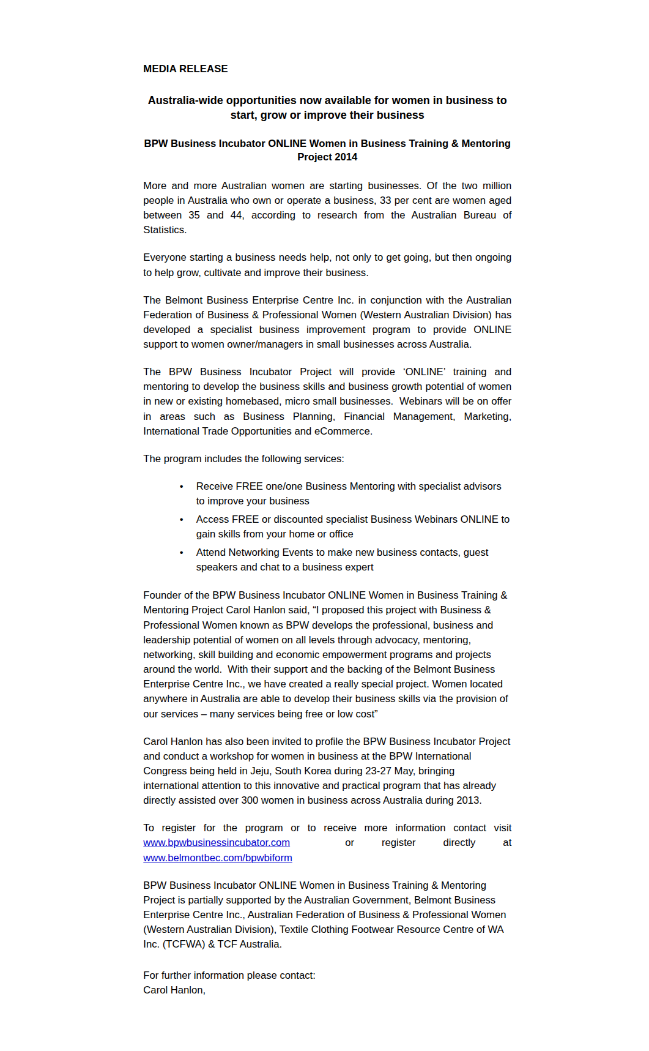MEDIA RELEASE
Australia-wide opportunities now available for women in business to start, grow or improve their business
BPW Business Incubator ONLINE Women in Business Training & Mentoring Project 2014
More and more Australian women are starting businesses. Of the two million people in Australia who own or operate a business, 33 per cent are women aged between 35 and 44, according to research from the Australian Bureau of Statistics.
Everyone starting a business needs help, not only to get going, but then ongoing to help grow, cultivate and improve their business.
The Belmont Business Enterprise Centre Inc. in conjunction with the Australian Federation of Business & Professional Women (Western Australian Division) has developed a specialist business improvement program to provide ONLINE support to women owner/managers in small businesses across Australia.
The BPW Business Incubator Project will provide ‘ONLINE’ training and mentoring to develop the business skills and business growth potential of women in new or existing homebased, micro small businesses. Webinars will be on offer in areas such as Business Planning, Financial Management, Marketing, International Trade Opportunities and eCommerce.
The program includes the following services:
Receive FREE one/one Business Mentoring with specialist advisors to improve your business
Access FREE or discounted specialist Business Webinars ONLINE to gain skills from your home or office
Attend Networking Events to make new business contacts, guest speakers and chat to a business expert
Founder of the BPW Business Incubator ONLINE Women in Business Training & Mentoring Project Carol Hanlon said, “I proposed this project with Business & Professional Women known as BPW develops the professional, business and leadership potential of women on all levels through advocacy, mentoring, networking, skill building and economic empowerment programs and projects around the world. With their support and the backing of the Belmont Business Enterprise Centre Inc., we have created a really special project. Women located anywhere in Australia are able to develop their business skills via the provision of our services – many services being free or low cost”
Carol Hanlon has also been invited to profile the BPW Business Incubator Project and conduct a workshop for women in business at the BPW International Congress being held in Jeju, South Korea during 23-27 May, bringing international attention to this innovative and practical program that has already directly assisted over 300 women in business across Australia during 2013.
To register for the program or to receive more information contact visit www.bpwbusinessincubator.com or register directly at www.belmontbec.com/bpwbiform
BPW Business Incubator ONLINE Women in Business Training & Mentoring Project is partially supported by the Australian Government, Belmont Business Enterprise Centre Inc., Australian Federation of Business & Professional Women (Western Australian Division), Textile Clothing Footwear Resource Centre of WA Inc. (TCFWA) & TCF Australia.
For further information please contact:
Carol Hanlon,